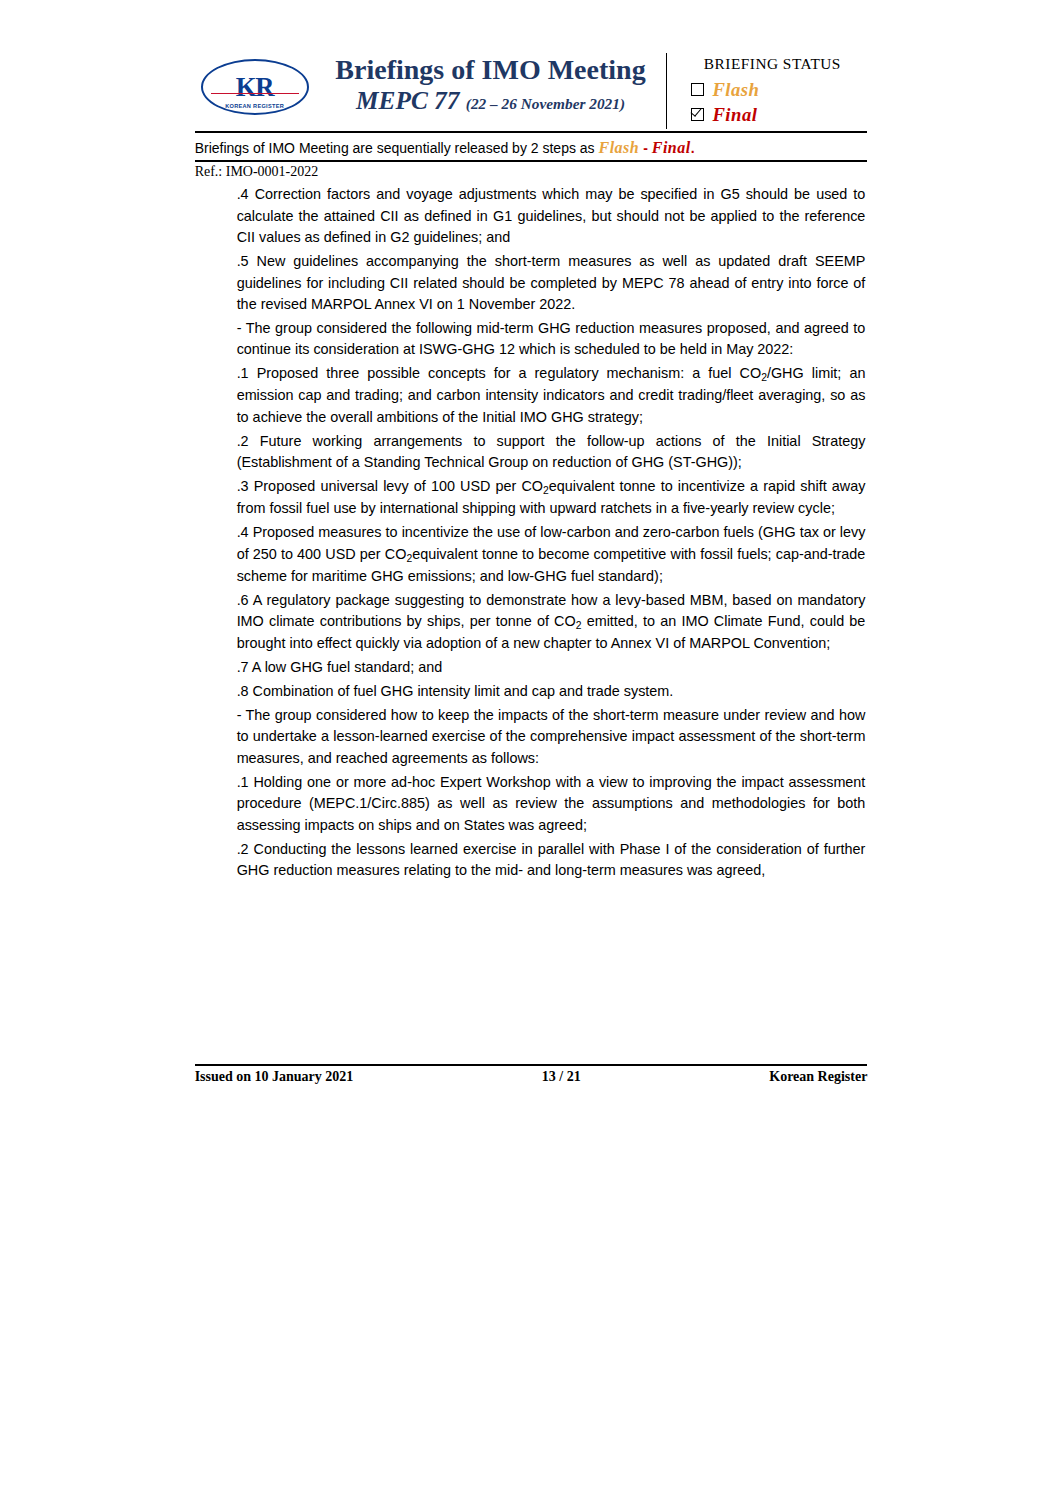KR
KOREAN REGISTER
Briefings of IMO Meeting
MEPC 77 (22 – 26 November 2021)
BRIEFING STATUS
Flash
Final
Briefings of IMO Meeting are sequentially released by 2 steps as Flash - Final.
Ref.: IMO-0001-2022
.4 Correction factors and voyage adjustments which may be specified in G5 should be used to calculate the attained CII as defined in G1 guidelines, but should not be applied to the reference CII values as defined in G2 guidelines; and
.5 New guidelines accompanying the short-term measures as well as updated draft SEEMP guidelines for including CII related should be completed by MEPC 78 ahead of entry into force of the revised MARPOL Annex VI on 1 November 2022.
- The group considered the following mid-term GHG reduction measures proposed, and agreed to continue its consideration at ISWG-GHG 12 which is scheduled to be held in May 2022:
.1 Proposed three possible concepts for a regulatory mechanism: a fuel CO2/GHG limit; an emission cap and trading; and carbon intensity indicators and credit trading/fleet averaging, so as to achieve the overall ambitions of the Initial IMO GHG strategy;
.2 Future working arrangements to support the follow-up actions of the Initial Strategy (Establishment of a Standing Technical Group on reduction of GHG (ST-GHG));
.3 Proposed universal levy of 100 USD per CO2equivalent tonne to incentivize a rapid shift away from fossil fuel use by international shipping with upward ratchets in a five-yearly review cycle;
.4 Proposed measures to incentivize the use of low-carbon and zero-carbon fuels (GHG tax or levy of 250 to 400 USD per CO2equivalent tonne to become competitive with fossil fuels; cap-and-trade scheme for maritime GHG emissions; and low-GHG fuel standard);
.6 A regulatory package suggesting to demonstrate how a levy-based MBM, based on mandatory IMO climate contributions by ships, per tonne of CO2 emitted, to an IMO Climate Fund, could be brought into effect quickly via adoption of a new chapter to Annex VI of MARPOL Convention;
.7 A low GHG fuel standard; and
.8 Combination of fuel GHG intensity limit and cap and trade system.
- The group considered how to keep the impacts of the short-term measure under review and how to undertake a lesson-learned exercise of the comprehensive impact assessment of the short-term measures, and reached agreements as follows:
.1 Holding one or more ad-hoc Expert Workshop with a view to improving the impact assessment procedure (MEPC.1/Circ.885) as well as review the assumptions and methodologies for both assessing impacts on ships and on States was agreed;
.2 Conducting the lessons learned exercise in parallel with Phase I of the consideration of further GHG reduction measures relating to the mid- and long-term measures was agreed,
Issued on 10 January 2021
13 / 21
Korean Register